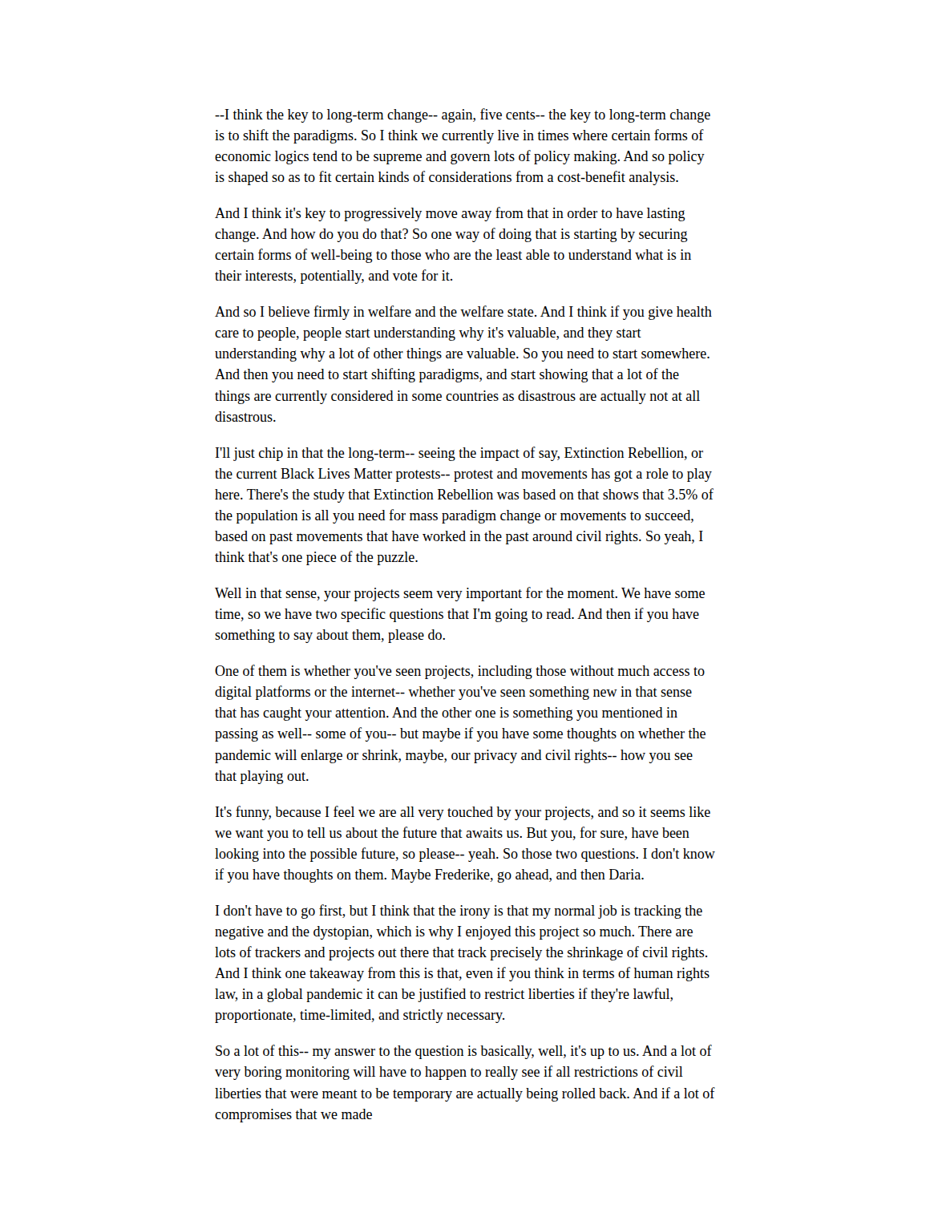--I think the key to long-term change-- again, five cents-- the key to long-term change is to shift the paradigms. So I think we currently live in times where certain forms of economic logics tend to be supreme and govern lots of policy making. And so policy is shaped so as to fit certain kinds of considerations from a cost-benefit analysis.
And I think it's key to progressively move away from that in order to have lasting change. And how do you do that? So one way of doing that is starting by securing certain forms of well-being to those who are the least able to understand what is in their interests, potentially, and vote for it.
And so I believe firmly in welfare and the welfare state. And I think if you give health care to people, people start understanding why it's valuable, and they start understanding why a lot of other things are valuable. So you need to start somewhere. And then you need to start shifting paradigms, and start showing that a lot of the things are currently considered in some countries as disastrous are actually not at all disastrous.
I'll just chip in that the long-term-- seeing the impact of say, Extinction Rebellion, or the current Black Lives Matter protests-- protest and movements has got a role to play here. There's the study that Extinction Rebellion was based on that shows that 3.5% of the population is all you need for mass paradigm change or movements to succeed, based on past movements that have worked in the past around civil rights. So yeah, I think that's one piece of the puzzle.
Well in that sense, your projects seem very important for the moment. We have some time, so we have two specific questions that I'm going to read. And then if you have something to say about them, please do.
One of them is whether you've seen projects, including those without much access to digital platforms or the internet-- whether you've seen something new in that sense that has caught your attention. And the other one is something you mentioned in passing as well-- some of you-- but maybe if you have some thoughts on whether the pandemic will enlarge or shrink, maybe, our privacy and civil rights-- how you see that playing out.
It's funny, because I feel we are all very touched by your projects, and so it seems like we want you to tell us about the future that awaits us. But you, for sure, have been looking into the possible future, so please-- yeah. So those two questions. I don't know if you have thoughts on them. Maybe Frederike, go ahead, and then Daria.
I don't have to go first, but I think that the irony is that my normal job is tracking the negative and the dystopian, which is why I enjoyed this project so much. There are lots of trackers and projects out there that track precisely the shrinkage of civil rights. And I think one takeaway from this is that, even if you think in terms of human rights law, in a global pandemic it can be justified to restrict liberties if they're lawful, proportionate, time-limited, and strictly necessary.
So a lot of this-- my answer to the question is basically, well, it's up to us. And a lot of very boring monitoring will have to happen to really see if all restrictions of civil liberties that were meant to be temporary are actually being rolled back. And if a lot of compromises that we made